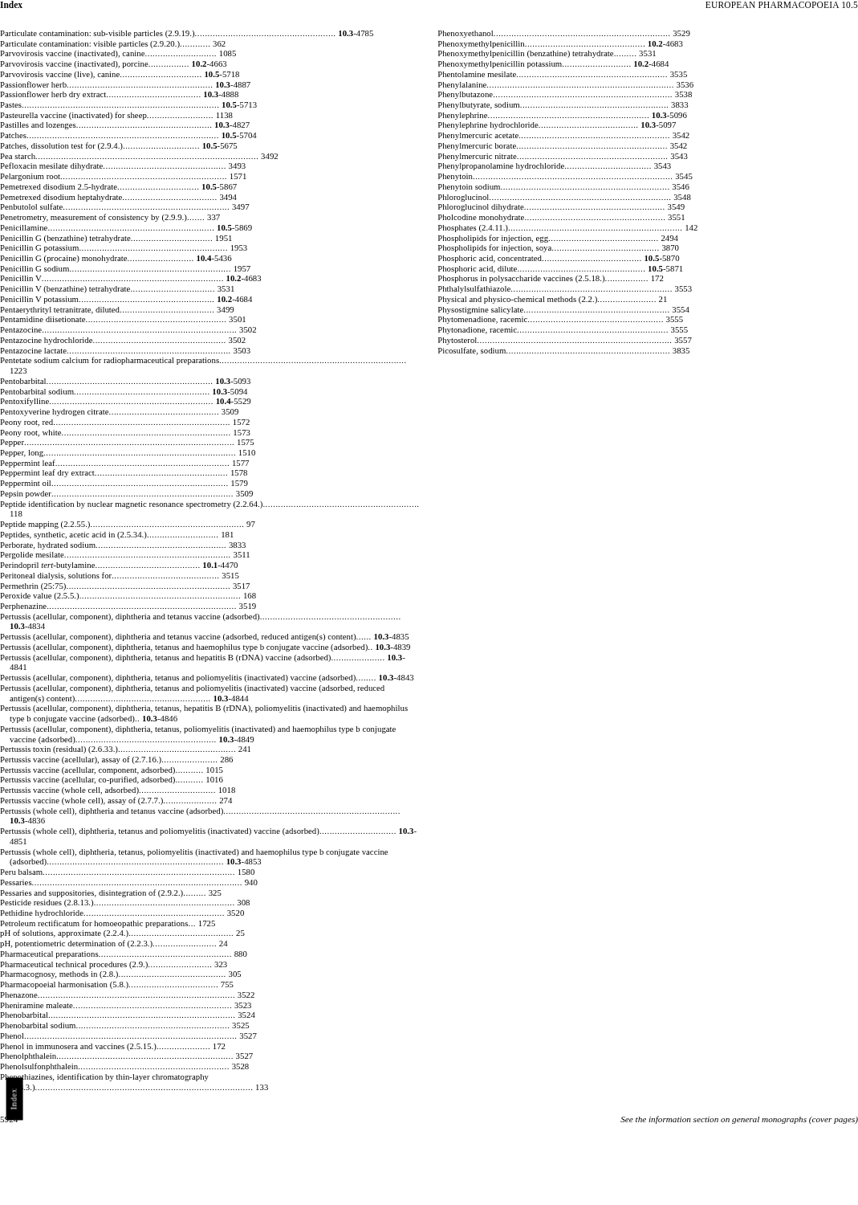Index
Index
EUROPEAN PHARMACOPOEIA 10.5
Particulate contamination: sub-visible particles (2.9.19.)....................................................... 10.3-4785
Particulate contamination: visible particles (2.9.20.)............ 362
Parvovirosis vaccine (inactivated), canine............................ 1085
Parvovirosis vaccine (inactivated), porcine................ 10.2-4663
Parvovirosis vaccine (live), canine................................ 10.5-5718
Passionflower herb......................................................... 10.3-4887
Passionflower herb dry extract..................................... 10.3-4888
Pastes............................................................................. 10.5-5713
Pasteurella vaccine (inactivated) for sheep.......................... 1138
Pastilles and lozenges..................................................... 10.3-4827
Patches........................................................................... 10.5-5704
Patches, dissolution test for (2.9.4.).............................. 10.5-5675
Pea starch....................................................................................... 3492
Pefloxacin mesilate dihydrate................................................ 3493
Pelargonium root................................................................. 1571
Pemetrexed disodium 2.5-hydrate................................ 10.5-5867
Pemetrexed disodium heptahydrate..................................... 3494
Penbutolol sulfate................................................................. 3497
Penetrometry, measurement of consistency by (2.9.9.)....... 337
Penicillamine................................................................. 10.5-5869
Penicillin G (benzathine) tetrahydrate................................ 1951
Penicillin G potassium.......................................................... 1953
Penicillin G (procaine) monohydrate.......................... 10.4-5436
Penicillin G sodium............................................................... 1957
Penicillin V....................................................................... 10.2-4683
Penicillin V (benzathine) tetrahydrate................................. 3531
Penicillin V potassium..................................................... 10.2-4684
Pentaerythrityl tetranitrate, diluted..................................... 3499
Pentamidine diisetionate....................................................... 3501
Pentazocine............................................................................ 3502
Pentazocine hydrochloride.................................................... 3502
Pentazocine lactate................................................................ 3503
Pentetate sodium calcium for radiopharmaceutical preparations......................................................................... 1223
Pentobarbital................................................................. 10.3-5093
Pentobarbital sodium..................................................... 10.3-5094
Pentoxifylline................................................................ 10.4-5529
Pentoxyverine hydrogen citrate........................................... 3509
Peony root, red..................................................................... 1572
Peony root, white.................................................................. 1573
Pepper.................................................................................. 1575
Pepper, long........................................................................... 1510
Peppermint leaf.................................................................... 1577
Peppermint leaf dry extract.................................................... 1578
Peppermint oil..................................................................... 1579
Pepsin powder....................................................................... 3509
Peptide identification by nuclear magnetic resonance spectrometry (2.2.64.)............................................................. 118
Peptide mapping (2.2.55.)............................................................ 97
Peptides, synthetic, acetic acid in (2.5.34.)............................ 181
Perborate, hydrated sodium................................................... 3833
Pergolide mesilate................................................................. 3511
Perindopril tert-butylamine......................................... 10.1-4470
Peritoneal dialysis, solutions for.......................................... 3515
Permethrin (25:75)................................................................ 3517
Peroxide value (2.5.5.)............................................................... 168
Perphenazine.......................................................................... 3519
Pertussis (acellular, component), diphtheria and tetanus vaccine (adsorbed)....................................................... 10.3-4834
Pertussis (acellular, component), diphtheria and tetanus vaccine (adsorbed, reduced antigen(s) content)...... 10.3-4835
Pertussis (acellular, component), diphtheria, tetanus and haemophilus type b conjugate vaccine (adsorbed).. 10.3-4839
Pertussis (acellular, component), diphtheria, tetanus and hepatitis B (rDNA) vaccine (adsorbed)..................... 10.3-4841
Pertussis (acellular, component), diphtheria, tetanus and poliomyelitis (inactivated) vaccine (adsorbed)........ 10.3-4843
Pertussis (acellular, component), diphtheria, tetanus and poliomyelitis (inactivated) vaccine (adsorbed, reduced antigen(s) content)..................................................... 10.3-4844
Pertussis (acellular, component), diphtheria, tetanus, hepatitis B (rDNA), poliomyelitis (inactivated) and haemophilus type b conjugate vaccine (adsorbed).. 10.3-4846
Pertussis (acellular, component), diphtheria, tetanus, poliomyelitis (inactivated) and haemophilus type b conjugate vaccine (adsorbed)....................................................... 10.3-4849
Pertussis toxin (residual) (2.6.33.).............................................. 241
Pertussis vaccine (acellular), assay of (2.7.16.)...................... 286
Pertussis vaccine (acellular, component, adsorbed)........... 1015
Pertussis vaccine (acellular, co-purified, adsorbed)........... 1016
Pertussis vaccine (whole cell, adsorbed).............................. 1018
Pertussis vaccine (whole cell), assay of (2.7.7.)..................... 274
Pertussis (whole cell), diphtheria and tetanus vaccine (adsorbed)..................................................................... 10.3-4836
Pertussis (whole cell), diphtheria, tetanus and poliomyelitis (inactivated) vaccine (adsorbed).............................. 10.3-4851
Pertussis (whole cell), diphtheria, tetanus, poliomyelitis (inactivated) and haemophilus type b conjugate vaccine (adsorbed)..................................................................... 10.3-4853
Peru balsam........................................................................... 1580
Pessaries.................................................................................. 940
Pessaries and suppositories, disintegration of (2.9.2.)......... 325
Pesticide residues (2.8.13.)....................................................... 308
Pethidine hydrochloride....................................................... 3520
Petroleum rectificatum for homoeopathic preparations... 1725
pH of solutions, approximate (2.2.4.)......................................... 25
pH, potentiometric determination of (2.2.3.)......................... 24
Pharmaceutical preparations.................................................... 880
Pharmaceutical technical procedures (2.9.)......................... 323
Pharmacognosy, methods in (2.8.).......................................... 305
Pharmacopoeial harmonisation (5.8.)................................... 755
Phenazone............................................................................. 3522
Pheniramine maleate.............................................................. 3523
Phenobarbital......................................................................... 3524
Phenobarbital sodium............................................................ 3525
Phenol................................................................................... 3527
Phenol in immunosera and vaccines (2.5.15.)..................... 172
Phenolphthalein..................................................................... 3527
Phenolsulfonphthalein........................................................... 3528
Phenothiazines, identification by thin-layer chromatography (2.3.3.)..................................................................................... 133
Phenoxyethanol..................................................................... 3529
Phenoxymethylpenicillin............................................... 10.2-4683
Phenoxymethylpenicillin (benzathine) tetrahydrate......... 3531
Phenoxymethylpenicillin potassium........................... 10.2-4684
Phentolamine mesilate........................................................... 3535
Phenylalanine......................................................................... 3536
Phenylbutazone...................................................................... 3538
Phenylbutyrate, sodium.......................................................... 3833
Phenylephrine............................................................... 10.3-5096
Phenylephrine hydrochloride....................................... 10.3-5097
Phenylmercuric acetate........................................................... 3542
Phenylmercuric borate........................................................... 3542
Phenylmercuric nitrate........................................................... 3543
Phenylpropanolamine hydrochloride.................................. 3543
Phenytoin.............................................................................. 3545
Phenytoin sodium.................................................................. 3546
Phloroglucinol....................................................................... 3548
Phloroglucinol dihydrate....................................................... 3549
Pholcodine monohydrate....................................................... 3551
Phosphates (2.4.11.).................................................................... 142
Phospholipids for injection, egg........................................... 2494
Phospholipids for injection, soya.......................................... 3870
Phosphoric acid, concentrated....................................... 10.5-5870
Phosphoric acid, dilute.................................................. 10.5-5871
Phosphorus in polysaccharide vaccines (2.5.18.)................. 172
Phthalylsulfathiazole............................................................... 3553
Physical and physico-chemical methods (2.2.)....................... 21
Physostigmine salicylate......................................................... 3554
Phytomenadione, racemic..................................................... 3555
Phytonadione, racemic........................................................... 3555
Phytosterol............................................................................ 3557
Picosulfate, sodium................................................................ 3835
5924
See the information section on general monographs (cover pages)